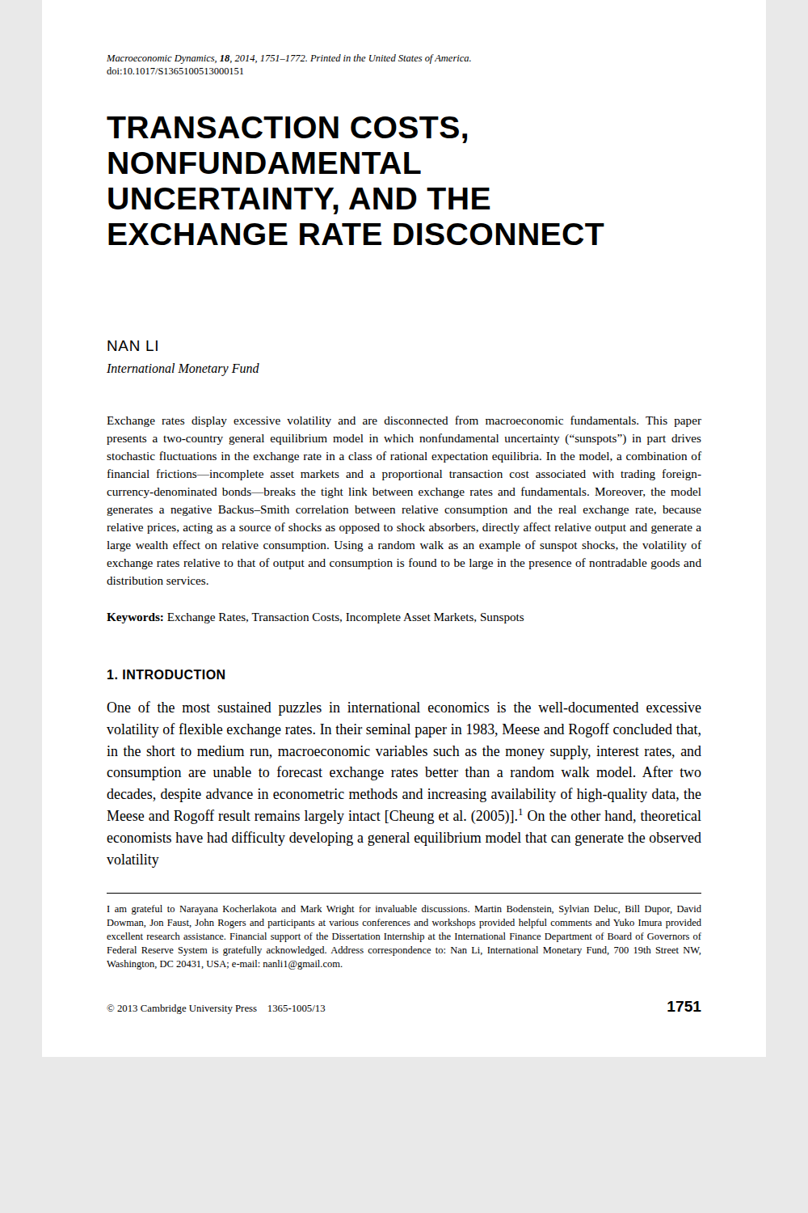Macroeconomic Dynamics, 18, 2014, 1751–1772. Printed in the United States of America. doi:10.1017/S1365100513000151
Transaction Costs,
Nonfundamental
Uncertainty, and the
Exchange Rate Disconnect
Nan Li
International Monetary Fund
Exchange rates display excessive volatility and are disconnected from macroeconomic fundamentals. This paper presents a two-country general equilibrium model in which nonfundamental uncertainty (“sunspots”) in part drives stochastic fluctuations in the exchange rate in a class of rational expectation equilibria. In the model, a combination of financial frictions—incomplete asset markets and a proportional transaction cost associated with trading foreign-currency-denominated bonds—breaks the tight link between exchange rates and fundamentals. Moreover, the model generates a negative Backus–Smith correlation between relative consumption and the real exchange rate, because relative prices, acting as a source of shocks as opposed to shock absorbers, directly affect relative output and generate a large wealth effect on relative consumption. Using a random walk as an example of sunspot shocks, the volatility of exchange rates relative to that of output and consumption is found to be large in the presence of nontradable goods and distribution services.
Keywords: Exchange Rates, Transaction Costs, Incomplete Asset Markets, Sunspots
1. Introduction
One of the most sustained puzzles in international economics is the well-documented excessive volatility of flexible exchange rates. In their seminal paper in 1983, Meese and Rogoff concluded that, in the short to medium run, macroeconomic variables such as the money supply, interest rates, and consumption are unable to forecast exchange rates better than a random walk model. After two decades, despite advance in econometric methods and increasing availability of high-quality data, the Meese and Rogoff result remains largely intact [Cheung et al. (2005)].1 On the other hand, theoretical economists have had difficulty developing a general equilibrium model that can generate the observed volatility
I am grateful to Narayana Kocherlakota and Mark Wright for invaluable discussions. Martin Bodenstein, Sylvian Deluc, Bill Dupor, David Dowman, Jon Faust, John Rogers and participants at various conferences and workshops provided helpful comments and Yuko Imura provided excellent research assistance. Financial support of the Dissertation Internship at the International Finance Department of Board of Governors of Federal Reserve System is gratefully acknowledged. Address correspondence to: Nan Li, International Monetary Fund, 700 19th Street NW, Washington, DC 20431, USA; e-mail: nanli1@gmail.com.
© 2013 Cambridge University Press 1365-1005/13 1751